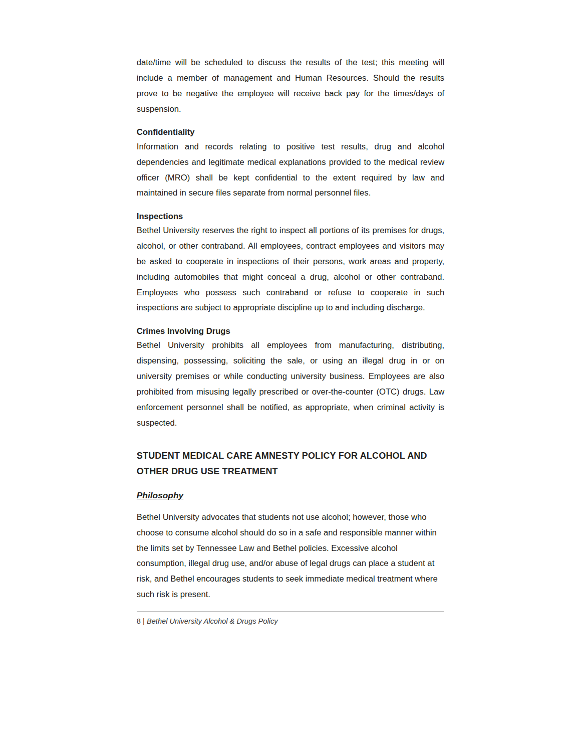date/time will be scheduled to discuss the results of the test; this meeting will include a member of management and Human Resources. Should the results prove to be negative the employee will receive back pay for the times/days of suspension.
Confidentiality
Information and records relating to positive test results, drug and alcohol dependencies and legitimate medical explanations provided to the medical review officer (MRO) shall be kept confidential to the extent required by law and maintained in secure files separate from normal personnel files.
Inspections
Bethel University reserves the right to inspect all portions of its premises for drugs, alcohol, or other contraband. All employees, contract employees and visitors may be asked to cooperate in inspections of their persons, work areas and property, including automobiles that might conceal a drug, alcohol or other contraband. Employees who possess such contraband or refuse to cooperate in such inspections are subject to appropriate discipline up to and including discharge.
Crimes Involving Drugs
Bethel University prohibits all employees from manufacturing, distributing, dispensing, possessing, soliciting the sale, or using an illegal drug in or on university premises or while conducting university business. Employees are also prohibited from misusing legally prescribed or over-the-counter (OTC) drugs. Law enforcement personnel shall be notified, as appropriate, when criminal activity is suspected.
Student Medical Care Amnesty Policy for Alcohol and Other Drug Use Treatment
Philosophy
Bethel University advocates that students not use alcohol; however, those who choose to consume alcohol should do so in a safe and responsible manner within the limits set by Tennessee Law and Bethel policies. Excessive alcohol consumption, illegal drug use, and/or abuse of legal drugs can place a student at risk, and Bethel encourages students to seek immediate medical treatment where such risk is present.
8 | Bethel University Alcohol & Drugs Policy